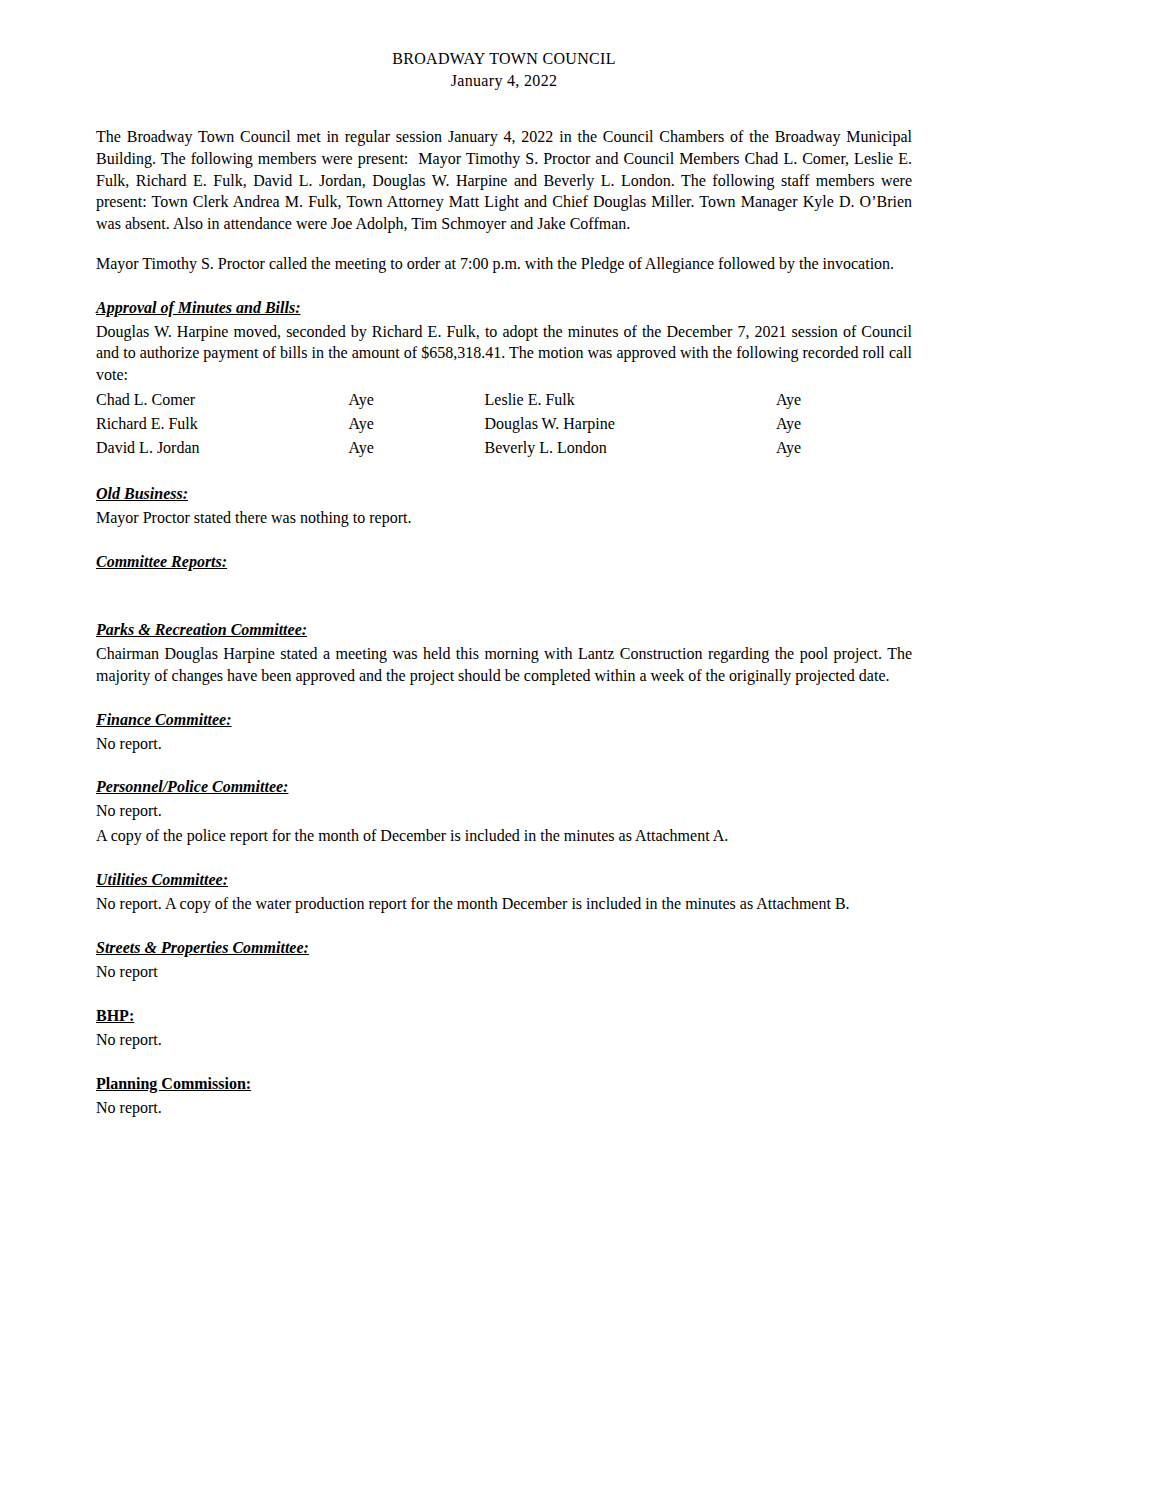BROADWAY TOWN COUNCIL
January 4, 2022
The Broadway Town Council met in regular session January 4, 2022 in the Council Chambers of the Broadway Municipal Building. The following members were present: Mayor Timothy S. Proctor and Council Members Chad L. Comer, Leslie E. Fulk, Richard E. Fulk, David L. Jordan, Douglas W. Harpine and Beverly L. London. The following staff members were present: Town Clerk Andrea M. Fulk, Town Attorney Matt Light and Chief Douglas Miller. Town Manager Kyle D. O’Brien was absent. Also in attendance were Joe Adolph, Tim Schmoyer and Jake Coffman.
Mayor Timothy S. Proctor called the meeting to order at 7:00 p.m. with the Pledge of Allegiance followed by the invocation.
Approval of Minutes and Bills:
Douglas W. Harpine moved, seconded by Richard E. Fulk, to adopt the minutes of the December 7, 2021 session of Council and to authorize payment of bills in the amount of $658,318.41. The motion was approved with the following recorded roll call vote:
| Chad L. Comer | Aye | Leslie E. Fulk | Aye |
| Richard E. Fulk | Aye | Douglas W. Harpine | Aye |
| David L. Jordan | Aye | Beverly L. London | Aye |
Old Business:
Mayor Proctor stated there was nothing to report.
Committee Reports:
Parks & Recreation Committee:
Chairman Douglas Harpine stated a meeting was held this morning with Lantz Construction regarding the pool project. The majority of changes have been approved and the project should be completed within a week of the originally projected date.
Finance Committee:
No report.
Personnel/Police Committee:
No report.
A copy of the police report for the month of December is included in the minutes as Attachment A.
Utilities Committee:
No report. A copy of the water production report for the month December is included in the minutes as Attachment B.
Streets & Properties Committee:
No report
BHP:
No report.
Planning Commission:
No report.